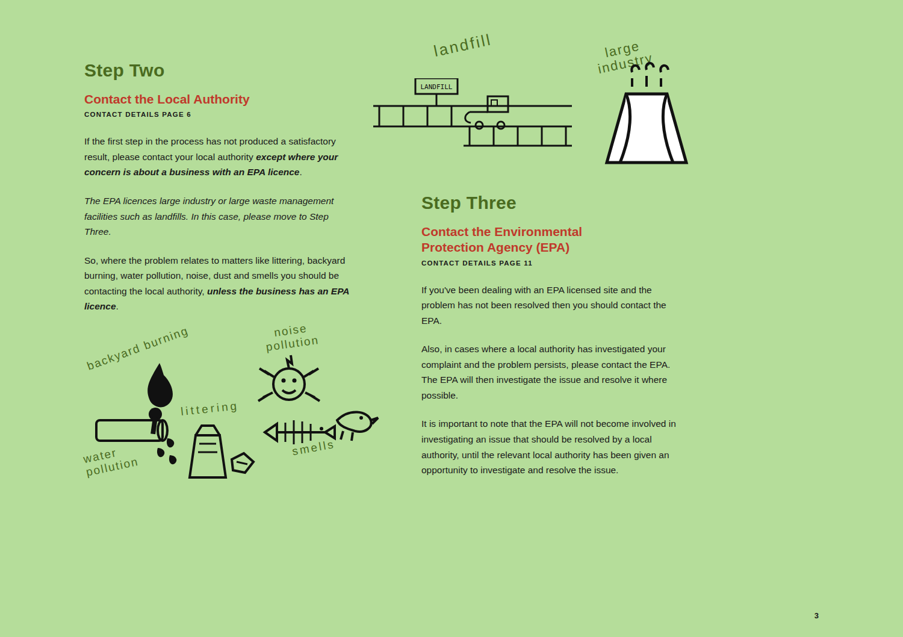Step Two
Contact the Local Authority
CONTACT DETAILS PAGE 6
If the first step in the process has not produced a satisfactory result, please contact your local authority except where your concern is about a business with an EPA licence.
The EPA licences large industry or large waste management facilities such as landfills. In this case, please move to Step Three.
So, where the problem relates to matters like littering, backyard burning, water pollution, noise, dust and smells you should be contacting the local authority, unless the business has an EPA licence.
backyard burning noise
pollution littering water
pollution smells
landfill large
industry LANDFILL
Step Three
Contact the Environmental
Protection Agency (EPA)
CONTACT DETAILS PAGE 11
If you've been dealing with an EPA licensed site and the problem has not been resolved then you should contact the EPA.
Also, in cases where a local authority has investigated your complaint and the problem persists, please contact the EPA. The EPA will then investigate the issue and resolve it where possible.
It is important to note that the EPA will not become involved in investigating an issue that should be resolved by a local authority, until the relevant local authority has been given an opportunity to investigate and resolve the issue.
3